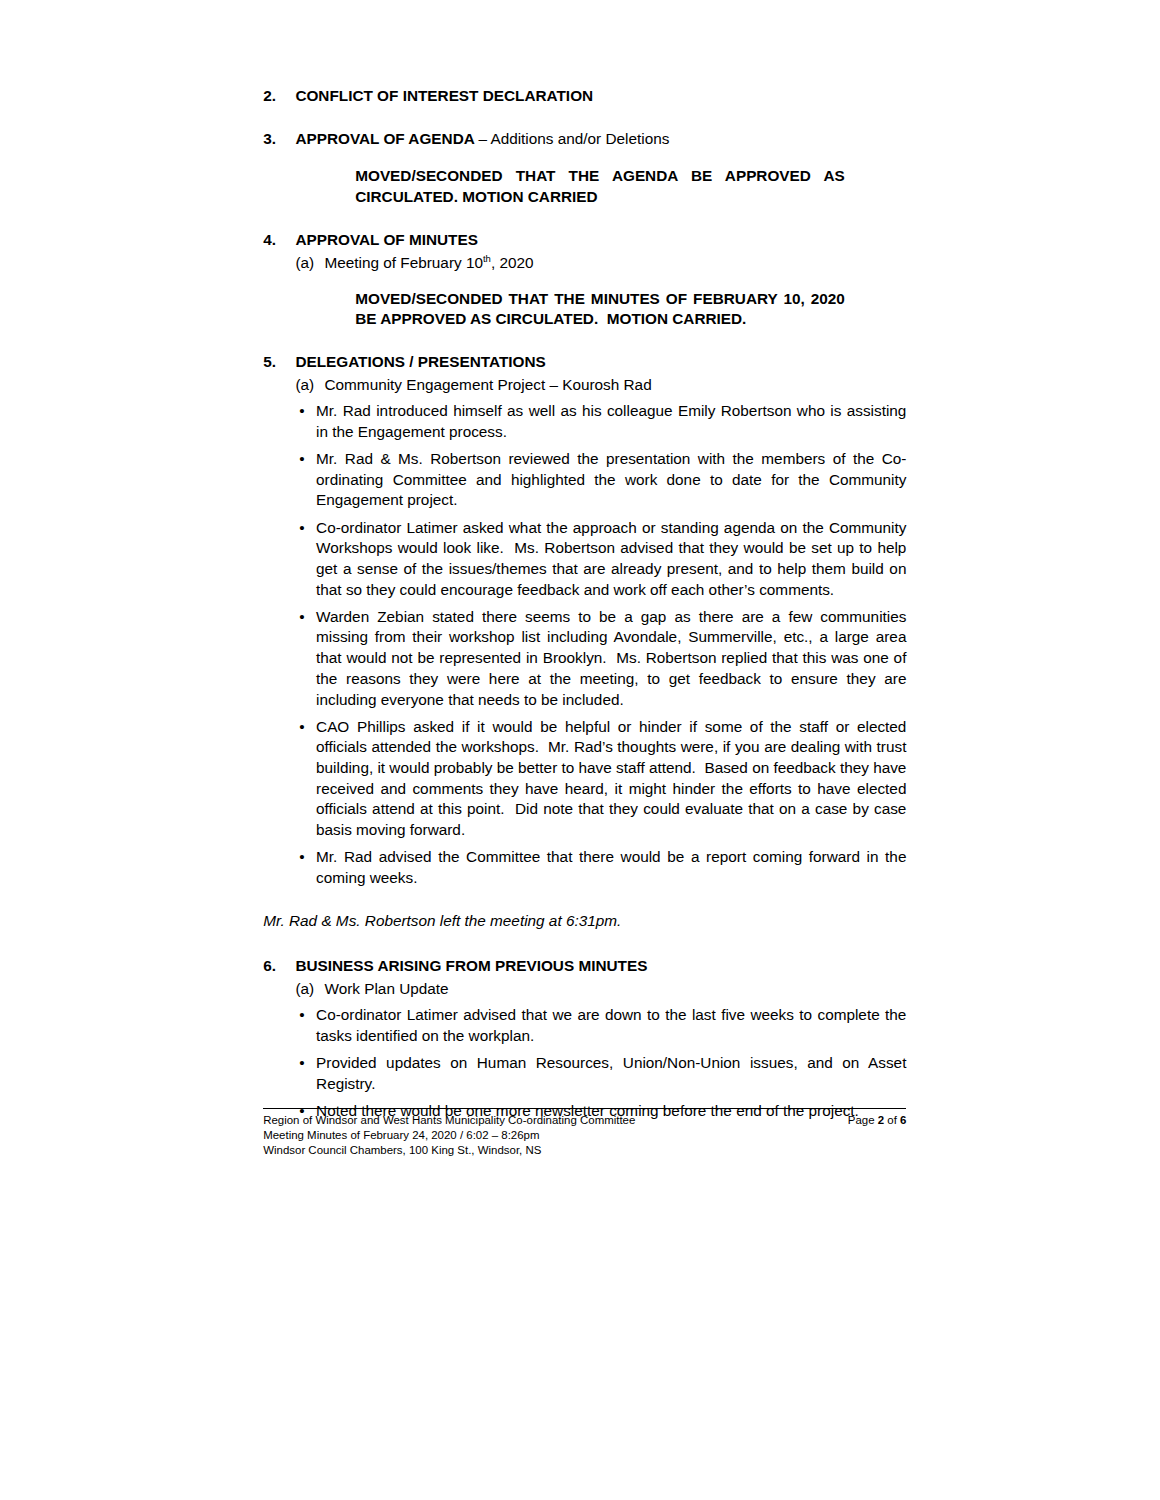2. Conflict of Interest Declaration
3. Approval of Agenda – Additions and/or Deletions
MOVED/SECONDED THAT THE AGENDA BE APPROVED AS CIRCULATED. MOTION CARRIED
4. Approval of Minutes
(a) Meeting of February 10th, 2020
MOVED/SECONDED THAT THE MINUTES OF FEBRUARY 10, 2020 BE APPROVED AS CIRCULATED. MOTION CARRIED.
5. Delegations / Presentations
(a) Community Engagement Project – Kourosh Rad
Mr. Rad introduced himself as well as his colleague Emily Robertson who is assisting in the Engagement process.
Mr. Rad & Ms. Robertson reviewed the presentation with the members of the Co-ordinating Committee and highlighted the work done to date for the Community Engagement project.
Co-ordinator Latimer asked what the approach or standing agenda on the Community Workshops would look like. Ms. Robertson advised that they would be set up to help get a sense of the issues/themes that are already present, and to help them build on that so they could encourage feedback and work off each other’s comments.
Warden Zebian stated there seems to be a gap as there are a few communities missing from their workshop list including Avondale, Summerville, etc., a large area that would not be represented in Brooklyn. Ms. Robertson replied that this was one of the reasons they were here at the meeting, to get feedback to ensure they are including everyone that needs to be included.
CAO Phillips asked if it would be helpful or hinder if some of the staff or elected officials attended the workshops. Mr. Rad’s thoughts were, if you are dealing with trust building, it would probably be better to have staff attend. Based on feedback they have received and comments they have heard, it might hinder the efforts to have elected officials attend at this point. Did note that they could evaluate that on a case by case basis moving forward.
Mr. Rad advised the Committee that there would be a report coming forward in the coming weeks.
Mr. Rad & Ms. Robertson left the meeting at 6:31pm.
6. Business Arising from Previous Minutes
(a) Work Plan Update
Co-ordinator Latimer advised that we are down to the last five weeks to complete the tasks identified on the workplan.
Provided updates on Human Resources, Union/Non-Union issues, and on Asset Registry.
Noted there would be one more newsletter coming before the end of the project.
Region of Windsor and West Hants Municipality Co-ordinating Committee
Meeting Minutes of February 24, 2020 / 6:02 – 8:26pm
Windsor Council Chambers, 100 King St., Windsor, NS
Page 2 of 6